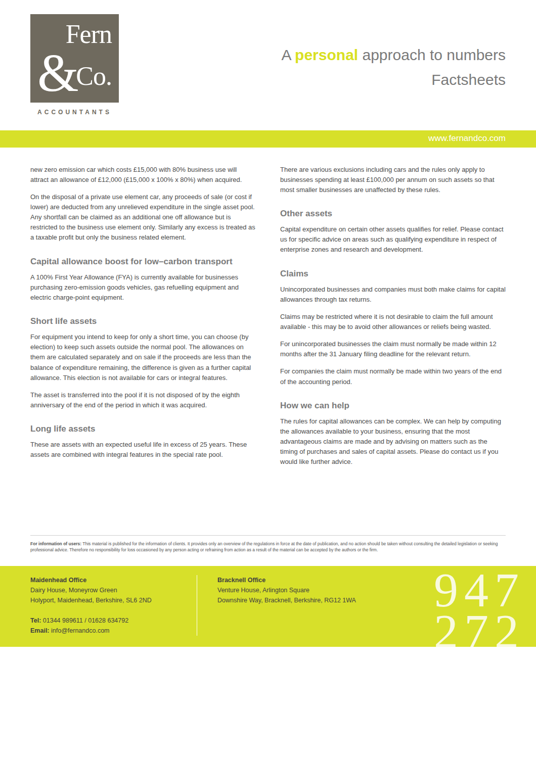& Fern Co.
ACCOUNTANTS
A personal approach to numbers
Factsheets
www.fernandco.com
new zero emission car which costs £15,000 with 80% business use will attract an allowance of £12,000 (£15,000 x 100% x 80%) when acquired.
On the disposal of a private use element car, any proceeds of sale (or cost if lower) are deducted from any unrelieved expenditure in the single asset pool. Any shortfall can be claimed as an additional one off allowance but is restricted to the business use element only. Similarly any excess is treated as a taxable profit but only the business related element.
Capital allowance boost for low–carbon transport
A 100% First Year Allowance (FYA) is currently available for businesses purchasing zero-emission goods vehicles, gas refuelling equipment and electric charge-point equipment.
Short life assets
For equipment you intend to keep for only a short time, you can choose (by election) to keep such assets outside the normal pool. The allowances on them are calculated separately and on sale if the proceeds are less than the balance of expenditure remaining, the difference is given as a further capital allowance. This election is not available for cars or integral features.
The asset is transferred into the pool if it is not disposed of by the eighth anniversary of the end of the period in which it was acquired.
Long life assets
These are assets with an expected useful life in excess of 25 years. These assets are combined with integral features in the special rate pool.
There are various exclusions including cars and the rules only apply to businesses spending at least £100,000 per annum on such assets so that most smaller businesses are unaffected by these rules.
Other assets
Capital expenditure on certain other assets qualifies for relief. Please contact us for specific advice on areas such as qualifying expenditure in respect of enterprise zones and research and development.
Claims
Unincorporated businesses and companies must both make claims for capital allowances through tax returns.
Claims may be restricted where it is not desirable to claim the full amount available - this may be to avoid other allowances or reliefs being wasted.
For unincorporated businesses the claim must normally be made within 12 months after the 31 January filing deadline for the relevant return.
For companies the claim must normally be made within two years of the end of the accounting period.
How we can help
The rules for capital allowances can be complex. We can help by computing the allowances available to your business, ensuring that the most advantageous claims are made and by advising on matters such as the timing of purchases and sales of capital assets. Please do contact us if you would like further advice.
For information of users: This material is published for the information of clients. It provides only an overview of the regulations in force at the date of publication, and no action should be taken without consulting the detailed legislation or seeking professional advice. Therefore no responsibility for loss occasioned by any person acting or refraining from action as a result of the material can be accepted by the authors or the firm.
Maidenhead Office
Dairy House, Moneyrow Green
Holyport, Maidenhead, Berkshire, SL6 2ND
Tel: 01344 989611 / 01628 634792
Email: info@fernandco.com
Bracknell Office
Venture House, Arlington Square
Downshire Way, Bracknell, Berkshire, RG12 1WA
9 4 7 2 7 2